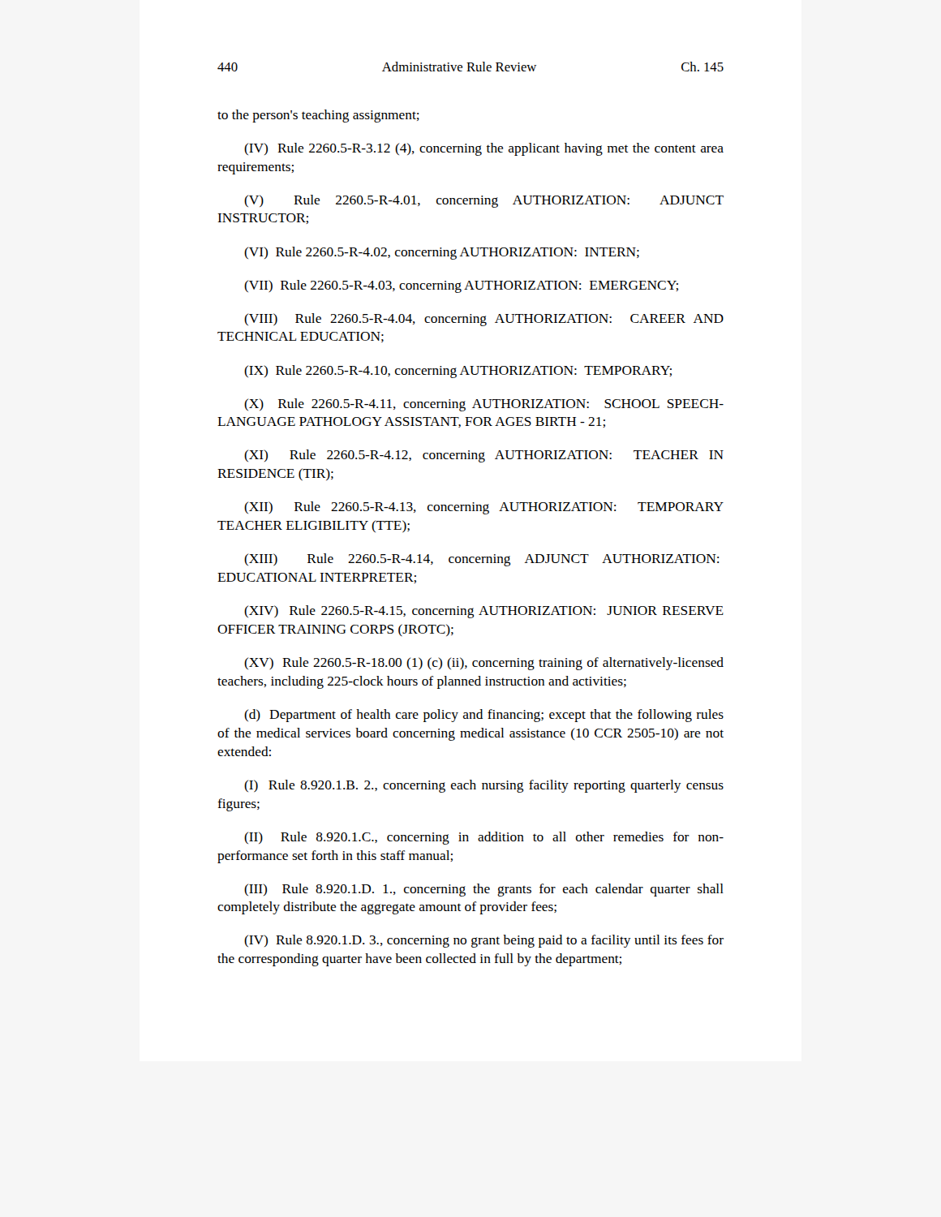440
Administrative Rule Review
Ch. 145
to the person's teaching assignment;
(IV) Rule 2260.5-R-3.12 (4), concerning the applicant having met the content area requirements;
(V) Rule 2260.5-R-4.01, concerning AUTHORIZATION: ADJUNCT INSTRUCTOR;
(VI) Rule 2260.5-R-4.02, concerning AUTHORIZATION: INTERN;
(VII) Rule 2260.5-R-4.03, concerning AUTHORIZATION: EMERGENCY;
(VIII) Rule 2260.5-R-4.04, concerning AUTHORIZATION: CAREER AND TECHNICAL EDUCATION;
(IX) Rule 2260.5-R-4.10, concerning AUTHORIZATION: TEMPORARY;
(X) Rule 2260.5-R-4.11, concerning AUTHORIZATION: SCHOOL SPEECH-LANGUAGE PATHOLOGY ASSISTANT, FOR AGES BIRTH - 21;
(XI) Rule 2260.5-R-4.12, concerning AUTHORIZATION: TEACHER IN RESIDENCE (TIR);
(XII) Rule 2260.5-R-4.13, concerning AUTHORIZATION: TEMPORARY TEACHER ELIGIBILITY (TTE);
(XIII) Rule 2260.5-R-4.14, concerning ADJUNCT AUTHORIZATION: EDUCATIONAL INTERPRETER;
(XIV) Rule 2260.5-R-4.15, concerning AUTHORIZATION: JUNIOR RESERVE OFFICER TRAINING CORPS (JROTC);
(XV) Rule 2260.5-R-18.00 (1) (c) (ii), concerning training of alternatively-licensed teachers, including 225-clock hours of planned instruction and activities;
(d) Department of health care policy and financing; except that the following rules of the medical services board concerning medical assistance (10 CCR 2505-10) are not extended:
(I) Rule 8.920.1.B. 2., concerning each nursing facility reporting quarterly census figures;
(II) Rule 8.920.1.C., concerning in addition to all other remedies for non-performance set forth in this staff manual;
(III) Rule 8.920.1.D. 1., concerning the grants for each calendar quarter shall completely distribute the aggregate amount of provider fees;
(IV) Rule 8.920.1.D. 3., concerning no grant being paid to a facility until its fees for the corresponding quarter have been collected in full by the department;